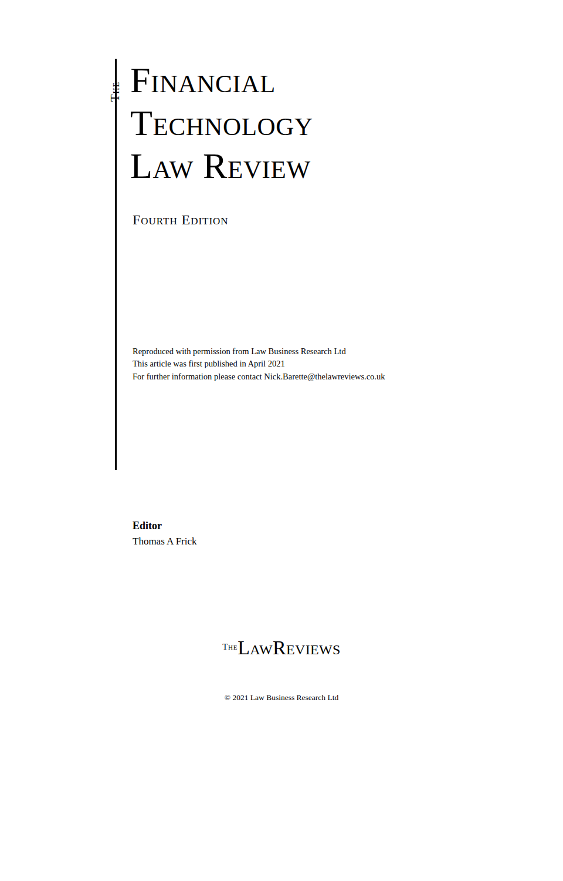The
Financial Technology Law Review
Fourth Edition
Reproduced with permission from Law Business Research Ltd
This article was first published in April 2021
For further information please contact Nick.Barette@thelawreviews.co.uk
Editor Thomas A Frick
The LawReviews
© 2021 Law Business Research Ltd